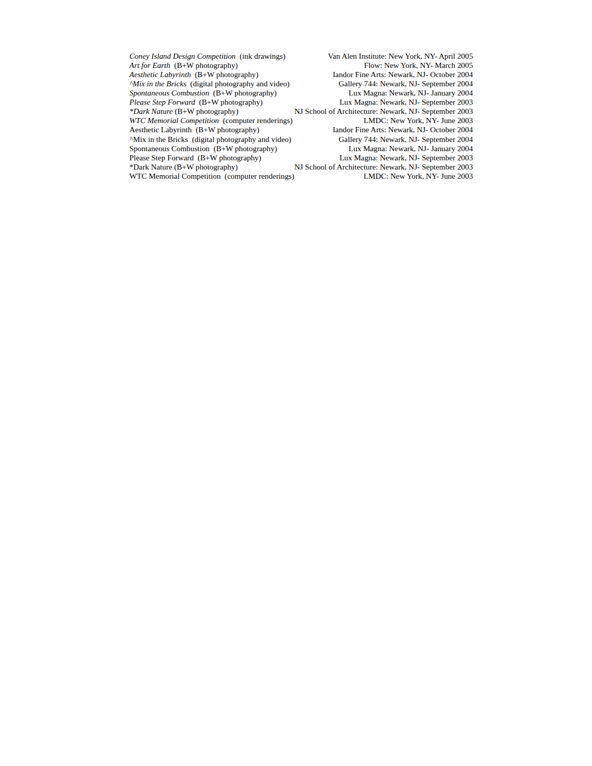| Coney Island Design Competition (ink drawings) | Van Alen Institute: New York, NY- April 2005 |
| Art for Earth (B+W photography) | Flow: New York, NY- March 2005 |
| Aesthetic Labyrinth (B+W photography) | Iandor Fine Arts: Newark, NJ- October 2004 |
| ^Mix in the Bricks (digital photography and video) | Gallery 744: Newark, NJ- September 2004 |
| Spontaneous Combustion (B+W photography) | Lux Magna: Newark, NJ- January 2004 |
| Please Step Forward (B+W photography) | Lux Magna: Newark, NJ- September 2003 |
| *Dark Nature (B+W photography) | NJ School of Architecture: Newark, NJ- September 2003 |
| WTC Memorial Competition (computer renderings) | LMDC: New York, NY- June 2003 |
| Aesthetic Labyrinth (B+W photography) | Iandor Fine Arts: Newark, NJ- October 2004 |
| ^Mix in the Bricks (digital photography and video) | Gallery 744: Newark, NJ- September 2004 |
| Spontaneous Combustion (B+W photography) | Lux Magna: Newark, NJ- January 2004 |
| Please Step Forward (B+W photography) | Lux Magna: Newark, NJ- September 2003 |
| *Dark Nature (B+W photography) | NJ School of Architecture: Newark, NJ- September 2003 |
| WTC Memorial Competition (computer renderings) | LMDC: New York, NY- June 2003 |